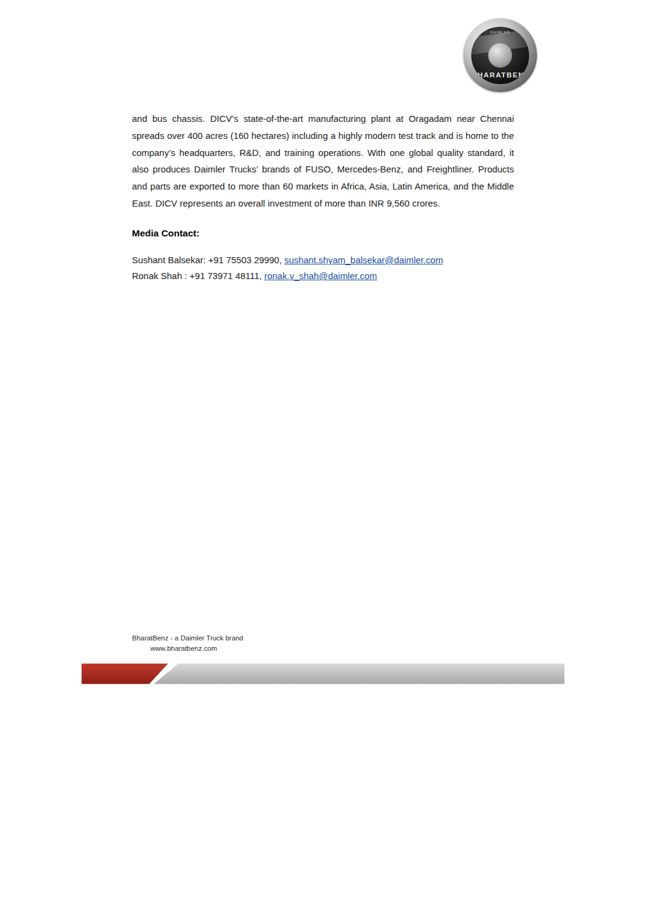DAIMLER
BHARATBENZ
and bus chassis. DICV’s state-of-the-art manufacturing plant at Oragadam near Chennai spreads over 400 acres (160 hectares) including a highly modern test track and is home to the company’s headquarters, R&D, and training operations. With one global quality standard, it also produces Daimler Trucks’ brands of FUSO, Mercedes-Benz, and Freightliner. Products and parts are exported to more than 60 markets in Africa, Asia, Latin America, and the Middle East. DICV represents an overall investment of more than INR 9,560 crores.
Media Contact:
Sushant Balsekar: +91 75503 29990, sushant.shyam_balsekar@daimler.com
Ronak Shah : +91 73971 48111, ronak.v_shah@daimler.com
BharatBenz - a Daimler Truck brand www.bharatbenz.com